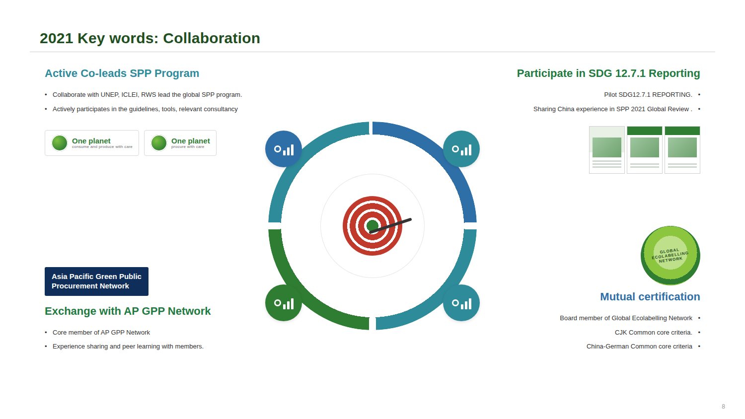2021 Key words: Collaboration
Active Co-leads SPP Program
Collaborate with UNEP, ICLEI, RWS lead the global SPP program.
Actively participates in the guidelines, tools, relevant consultancy
One planet
consume and produce with care
One planet
procure with care
Participate in SDG 12.7.1 Reporting
Pilot SDG12.7.1 REPORTING.
Sharing China experience in SPP 2021 Global Review .
Asia Pacific Green Public
Procurement Network
Exchange with AP GPP Network
Core member of AP GPP Network
Experience sharing and peer learning with members.
GLOBAL
ECOLABELLING
NETWORK
Mutual certification
Board member of Global Ecolabelling Network
CJK Common core criteria.
China-German Common core criteria
8